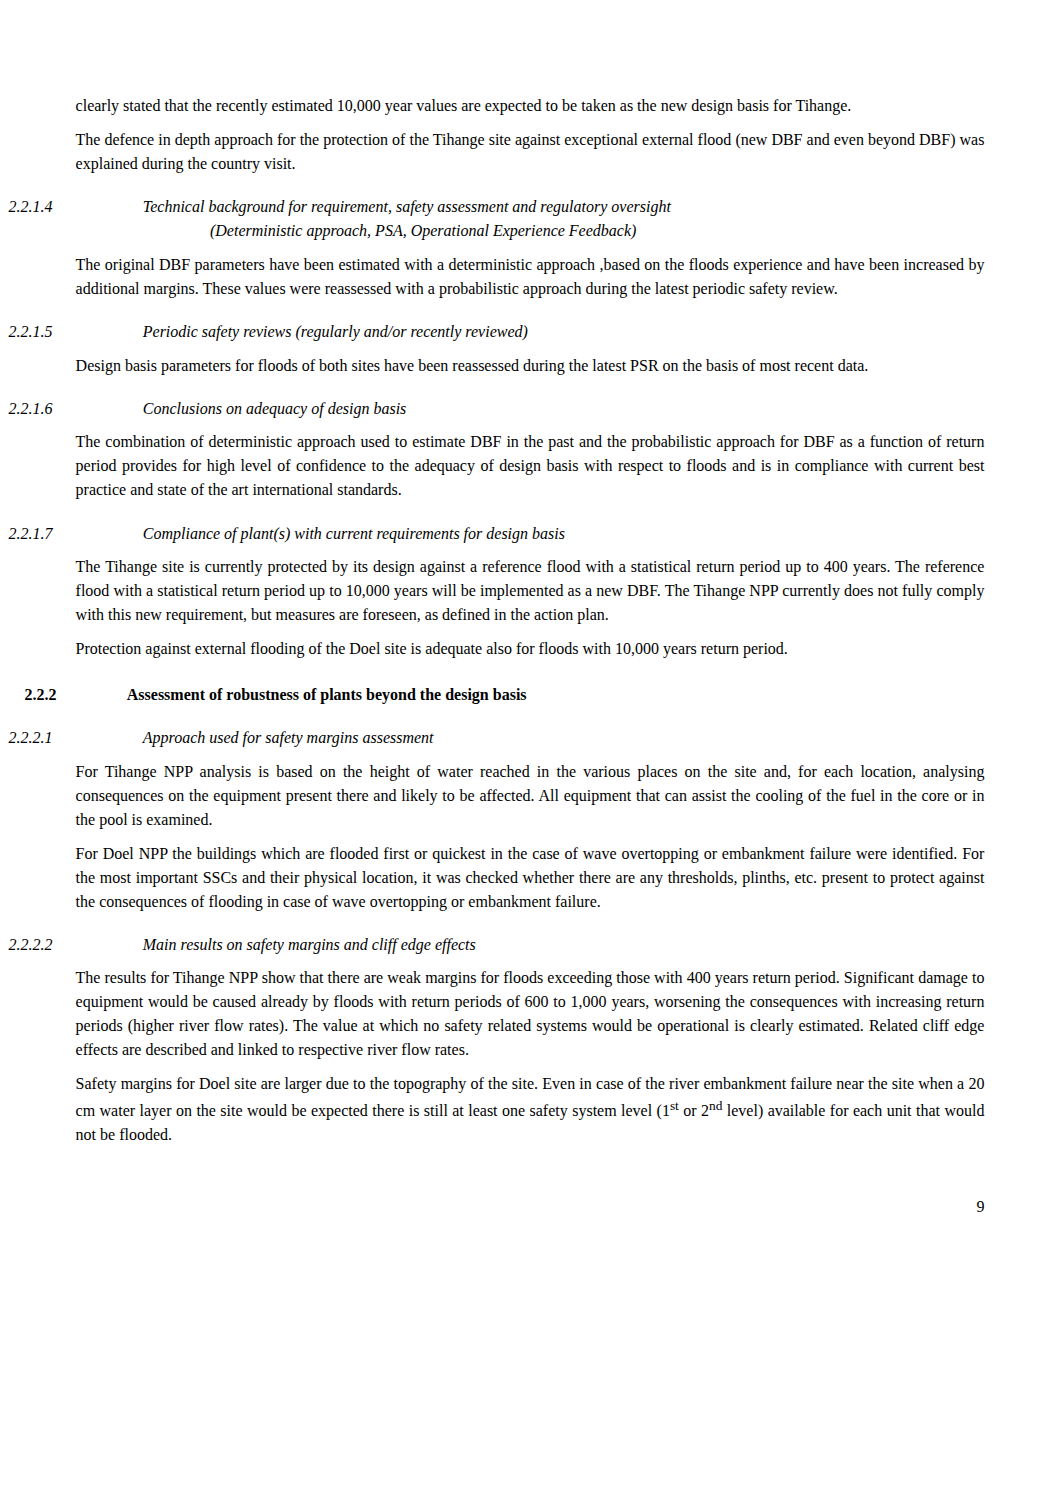clearly stated that the recently estimated 10,000 year values are expected to be taken as the new design basis for Tihange.
The defence in depth approach for the protection of the Tihange site against exceptional external flood (new DBF and even beyond DBF) was explained during the country visit.
2.2.1.4 Technical background for requirement, safety assessment and regulatory oversight (Deterministic approach, PSA, Operational Experience Feedback)
The original DBF parameters have been estimated with a deterministic approach ,based on the floods experience and have been increased by additional margins. These values were reassessed with a probabilistic approach during the latest periodic safety review.
2.2.1.5 Periodic safety reviews (regularly and/or recently reviewed)
Design basis parameters for floods of both sites have been reassessed during the latest PSR on the basis of most recent data.
2.2.1.6 Conclusions on adequacy of design basis
The combination of deterministic approach used to estimate DBF in the past and the probabilistic approach for DBF as a function of return period provides for high level of confidence to the adequacy of design basis with respect to floods and is in compliance with current best practice and state of the art international standards.
2.2.1.7 Compliance of plant(s) with current requirements for design basis
The Tihange site is currently protected by its design against a reference flood with a statistical return period up to 400 years. The reference flood with a statistical return period up to 10,000 years will be implemented as a new DBF. The Tihange NPP currently does not fully comply with this new requirement, but measures are foreseen, as defined in the action plan.
Protection against external flooding of the Doel site is adequate also for floods with 10,000 years return period.
2.2.2 Assessment of robustness of plants beyond the design basis
2.2.2.1 Approach used for safety margins assessment
For Tihange NPP analysis is based on the height of water reached in the various places on the site and, for each location, analysing consequences on the equipment present there and likely to be affected. All equipment that can assist the cooling of the fuel in the core or in the pool is examined.
For Doel NPP the buildings which are flooded first or quickest in the case of wave overtopping or embankment failure were identified. For the most important SSCs and their physical location, it was checked whether there are any thresholds, plinths, etc. present to protect against the consequences of flooding in case of wave overtopping or embankment failure.
2.2.2.2 Main results on safety margins and cliff edge effects
The results for Tihange NPP show that there are weak margins for floods exceeding those with 400 years return period. Significant damage to equipment would be caused already by floods with return periods of 600 to 1,000 years, worsening the consequences with increasing return periods (higher river flow rates). The value at which no safety related systems would be operational is clearly estimated. Related cliff edge effects are described and linked to respective river flow rates.
Safety margins for Doel site are larger due to the topography of the site. Even in case of the river embankment failure near the site when a 20 cm water layer on the site would be expected there is still at least one safety system level (1st or 2nd level) available for each unit that would not be flooded.
9